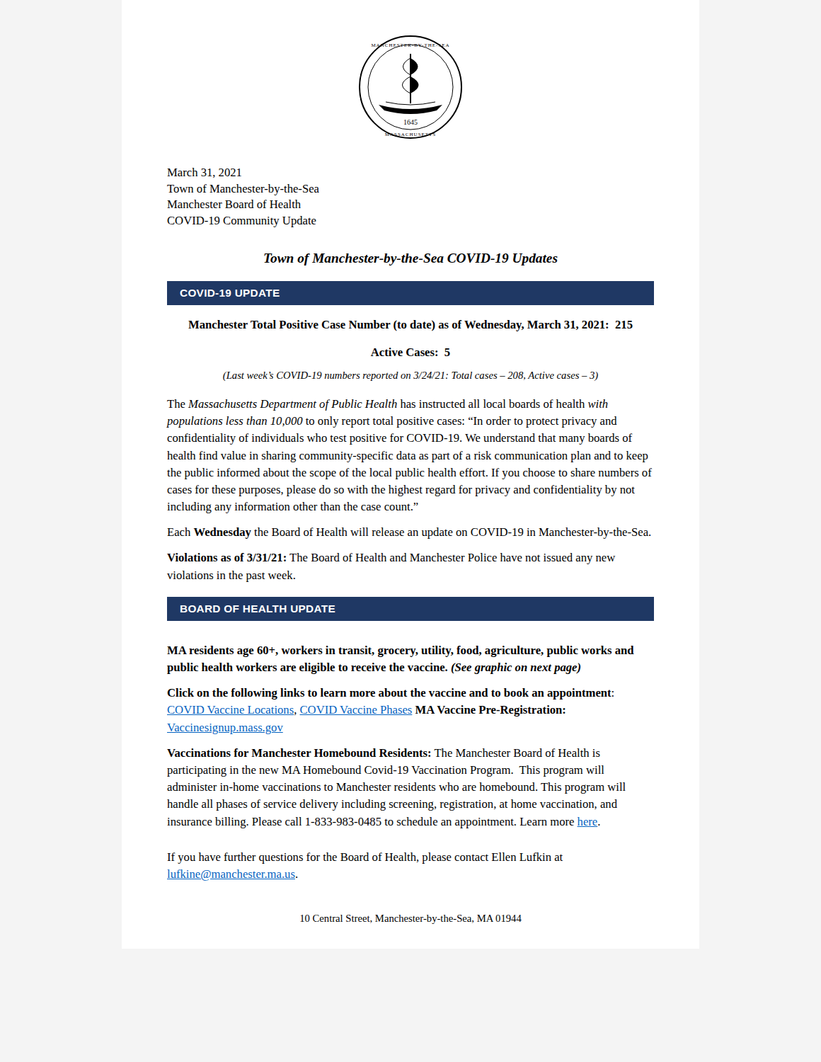1645 MANCHESTER-BY-THE-SEA MASSACHUSETTS
March 31, 2021
Town of Manchester-by-the-Sea
Manchester Board of Health
COVID-19 Community Update
Town of Manchester-by-the-Sea COVID-19 Updates
COVID-19 UPDATE
Manchester Total Positive Case Number (to date) as of Wednesday, March 31, 2021: 215
Active Cases: 5
(Last week’s COVID-19 numbers reported on 3/24/21: Total cases – 208, Active cases – 3)
The Massachusetts Department of Public Health has instructed all local boards of health with populations less than 10,000 to only report total positive cases: “In order to protect privacy and confidentiality of individuals who test positive for COVID-19. We understand that many boards of health find value in sharing community-specific data as part of a risk communication plan and to keep the public informed about the scope of the local public health effort. If you choose to share numbers of cases for these purposes, please do so with the highest regard for privacy and confidentiality by not including any information other than the case count.”
Each Wednesday the Board of Health will release an update on COVID-19 in Manchester-by-the-Sea.
Violations as of 3/31/21: The Board of Health and Manchester Police have not issued any new violations in the past week.
BOARD OF HEALTH UPDATE
MA residents age 60+, workers in transit, grocery, utility, food, agriculture, public works and public health workers are eligible to receive the vaccine. (See graphic on next page)
Click on the following links to learn more about the vaccine and to book an appointment: COVID Vaccine Locations, COVID Vaccine Phases MA Vaccine Pre-Registration: Vaccinesignup.mass.gov
Vaccinations for Manchester Homebound Residents: The Manchester Board of Health is participating in the new MA Homebound Covid-19 Vaccination Program. This program will administer in-home vaccinations to Manchester residents who are homebound. This program will handle all phases of service delivery including screening, registration, at home vaccination, and insurance billing. Please call 1-833-983-0485 to schedule an appointment. Learn more here.
If you have further questions for the Board of Health, please contact Ellen Lufkin at lufkine@manchester.ma.us.
10 Central Street, Manchester-by-the-Sea, MA 01944